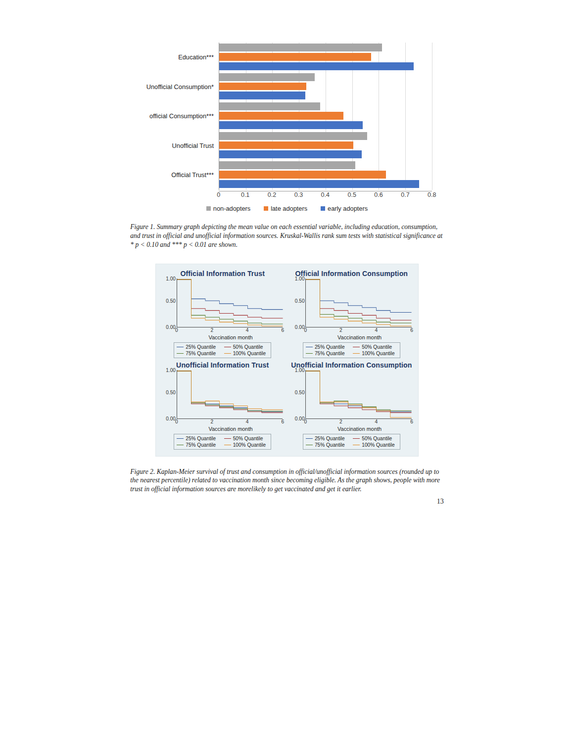Education***
Unofficial Consumption*
official Consumption***
Unofficial Trust
Official Trust***
0 0.1 0.2 0.3 0.4 0.5 0.6 0.7 0.8
non-adopters late adopters early adopters
Figure 1. Summary graph depicting the mean value on each essential variable, including education, consumption, and trust in official and unofficial information sources. Kruskal-Wallis rank sum tests with statistical significance at * p < 0.10 and *** p < 0.01 are shown.
Official Information Trust
1.00 0.50 0.00
0 2 4 6
Vaccination month
25% Quantile 50% Quantile 75% Quantile 100% Quantile
Official Information Consumption
1.00 0.50 0.00
0 2 4 6
Vaccination month
25% Quantile 50% Quantile 75% Quantile 100% Quantile
Unofficial Information Trust
1.00 0.50 0.00
0 2 4 6
Vaccination month
25% Quantile 50% Quantile 75% Quantile 100% Quantile
Unofficial Information Consumption
1.00 0.50 0.00
0 2 4 6
Vaccination month
25% Quantile 50% Quantile 75% Quantile 100% Quantile
Figure 2. Kaplan-Meier survival of trust and consumption in official/unofficial information sources (rounded up to the nearest percentile) related to vaccination month since becoming eligible. As the graph shows, people with more trust in official information sources are morelikely to get vaccinated and get it earlier.
13